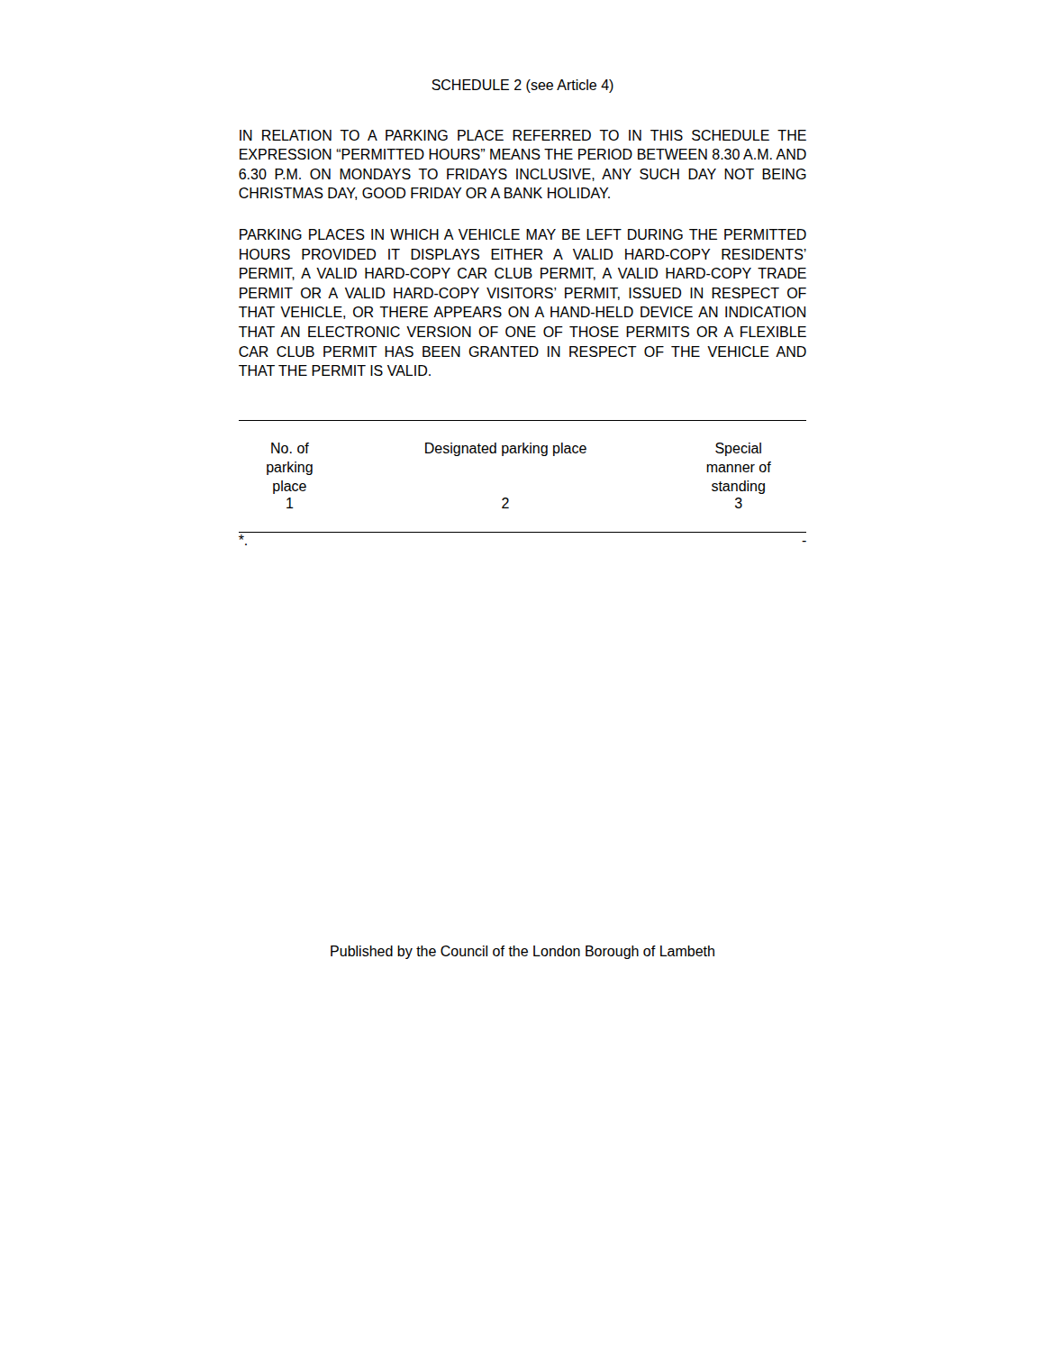SCHEDULE 2 (see Article 4)
IN RELATION TO A PARKING PLACE REFERRED TO IN THIS SCHEDULE THE EXPRESSION “PERMITTED HOURS” MEANS THE PERIOD BETWEEN 8.30 A.M. AND 6.30 P.M. ON MONDAYS TO FRIDAYS INCLUSIVE, ANY SUCH DAY NOT BEING CHRISTMAS DAY, GOOD FRIDAY OR A BANK HOLIDAY.
PARKING PLACES IN WHICH A VEHICLE MAY BE LEFT DURING THE PERMITTED HOURS PROVIDED IT DISPLAYS EITHER A VALID HARD-COPY RESIDENTS’ PERMIT, A VALID HARD-COPY CAR CLUB PERMIT, A VALID HARD-COPY TRADE PERMIT OR A VALID HARD-COPY VISITORS’ PERMIT, ISSUED IN RESPECT OF THAT VEHICLE, OR THERE APPEARS ON A HAND-HELD DEVICE AN INDICATION THAT AN ELECTRONIC VERSION OF ONE OF THOSE PERMITS OR A FLEXIBLE CAR CLUB PERMIT HAS BEEN GRANTED IN RESPECT OF THE VEHICLE AND THAT THE PERMIT IS VALID.
| No. of parking place | Designated parking place | Special manner of standing |
| 1 | 2 | 3 |
| *. | | - |
Published by the Council of the London Borough of Lambeth